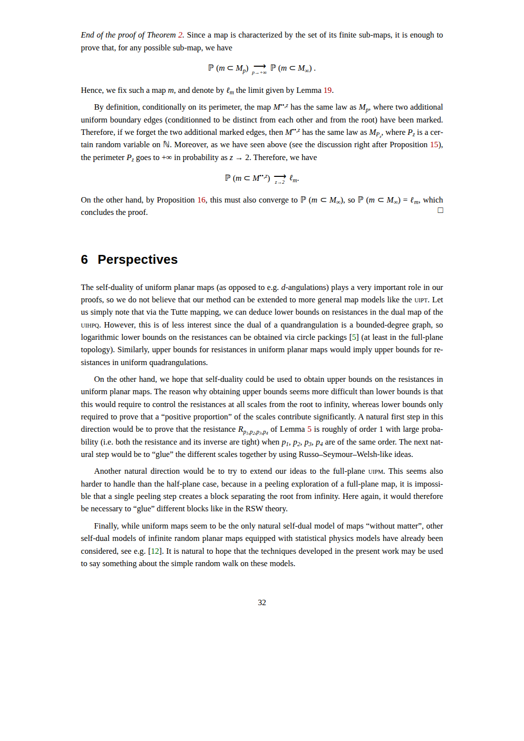End of the proof of Theorem 2. Since a map is characterized by the set of its finite sub-maps, it is enough to prove that, for any possible sub-map, we have
ℙ (m ⊂ Mp) ⟶p→+∞ ℙ (m ⊂ M∞) .
Hence, we fix such a map m, and denote by ℓm the limit given by Lemma 19.
By definition, conditionally on its perimeter, the map M••,z has the same law as Mp, where two additional uniform boundary edges (conditionned to be distinct from each other and from the root) have been marked. Therefore, if we forget the two additional marked edges, then M••,z has the same law as MPz, where Pz is a certain random variable on ℕ. Moreover, as we have seen above (see the discussion right after Proposition 15), the perimeter Pz goes to +∞ in probability as z → 2. Therefore, we have
ℙ (m ⊂ M••,z) ⟶z→2 ℓm.
On the other hand, by Proposition 16, this must also converge to ℙ (m ⊂ M∞), so ℙ (m ⊂ M∞) = ℓm, which concludes the proof. □
6 Perspectives
The self-duality of uniform planar maps (as opposed to e.g. d-angulations) plays a very important role in our proofs, so we do not believe that our method can be extended to more general map models like the uipt. Let us simply note that via the Tutte mapping, we can deduce lower bounds on resistances in the dual map of the uihpq. However, this is of less interest since the dual of a quandrangulation is a bounded-degree graph, so logarithmic lower bounds on the resistances can be obtained via circle packings [5] (at least in the full-plane topology). Similarly, upper bounds for resistances in uniform planar maps would imply upper bounds for resistances in uniform quadrangulations.
On the other hand, we hope that self-duality could be used to obtain upper bounds on the resistances in uniform planar maps. The reason why obtaining upper bounds seems more difficult than lower bounds is that this would require to control the resistances at all scales from the root to infinity, whereas lower bounds only required to prove that a “positive proportion” of the scales contribute significantly. A natural first step in this direction would be to prove that the resistance Rp1,p2,p3,p4 of Lemma 5 is roughly of order 1 with large probability (i.e. both the resistance and its inverse are tight) when p1, p2, p3, p4 are of the same order. The next natural step would be to “glue” the different scales together by using Russo–Seymour–Welsh-like ideas.
Another natural direction would be to try to extend our ideas to the full-plane uipm. This seems also harder to handle than the half-plane case, because in a peeling exploration of a full-plane map, it is impossible that a single peeling step creates a block separating the root from infinity. Here again, it would therefore be necessary to “glue” different blocks like in the RSW theory.
Finally, while uniform maps seem to be the only natural self-dual model of maps “without matter”, other self-dual models of infinite random planar maps equipped with statistical physics models have already been considered, see e.g. [12]. It is natural to hope that the techniques developed in the present work may be used to say something about the simple random walk on these models.
32